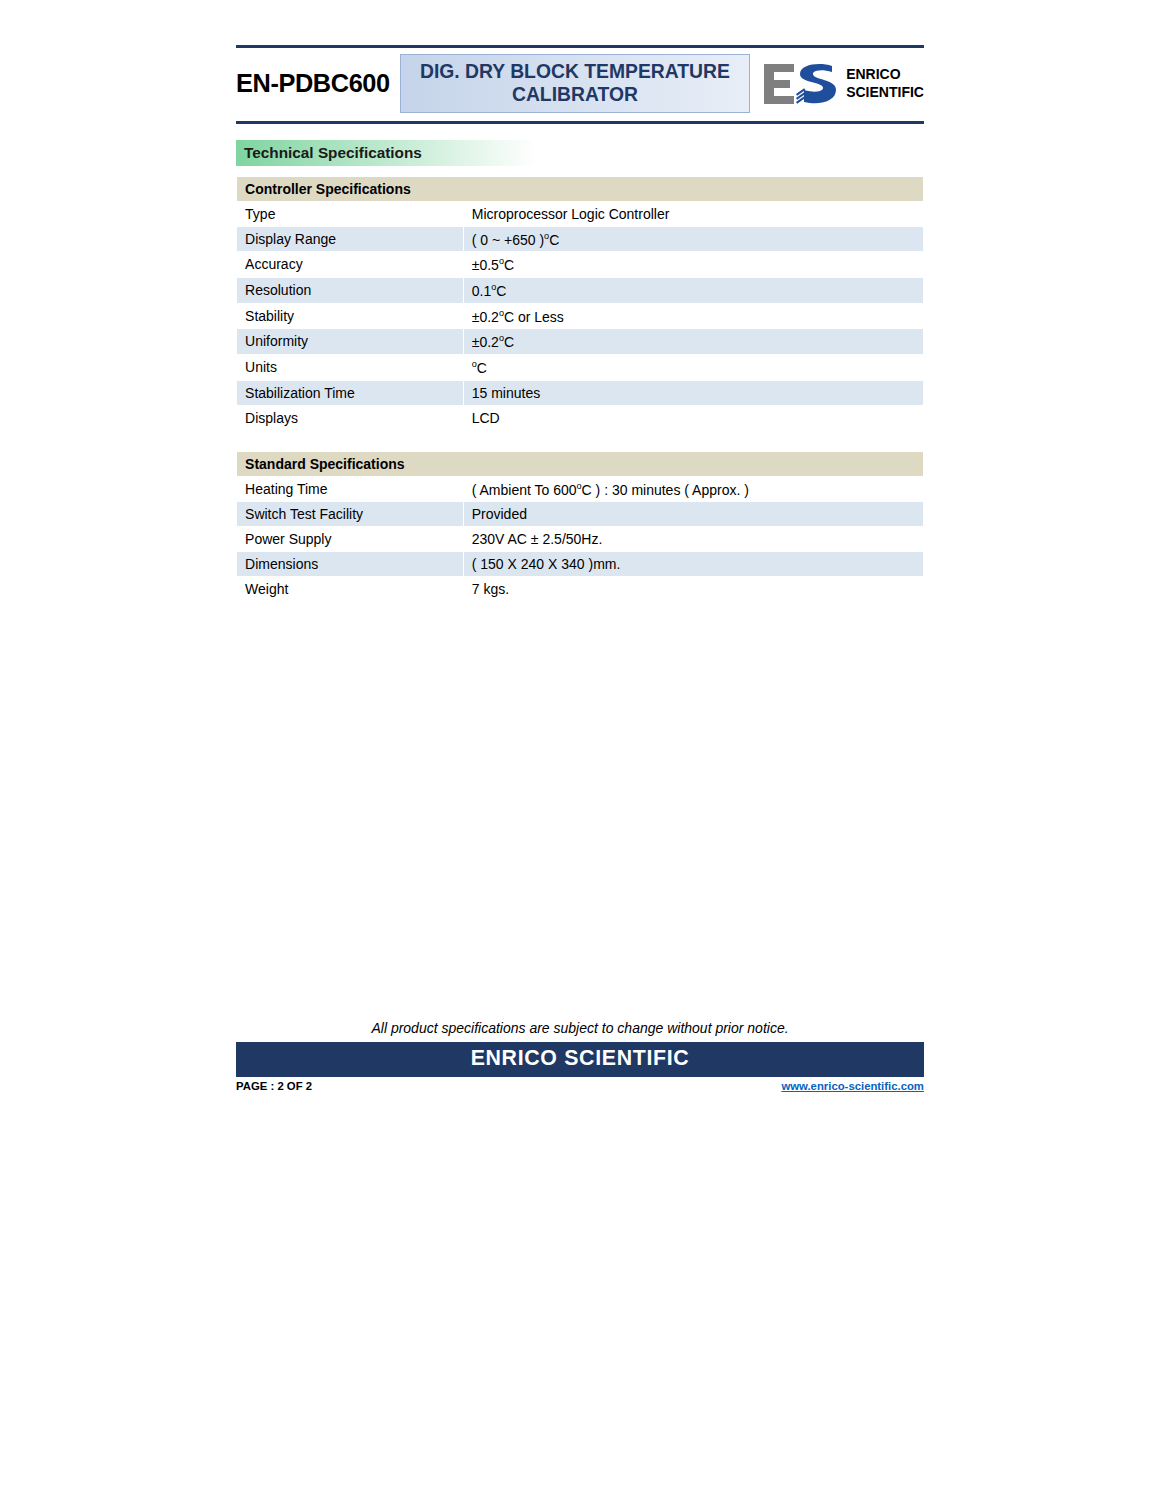EN-PDBC600
DIG. DRY BLOCK TEMPERATURE
CALIBRATOR
ENRICO
SCIENTIFIC
Technical Specifications
| Controller Specifications |
| Type | Microprocessor Logic Controller |
| Display Range | ( 0 ~ +650 ) o C |
| Accuracy | ±0.5 o C |
| Resolution | 0.1 o C |
| Stability | ±0.2 o C or Less |
| Uniformity | ±0.2 o C |
| Units | o C |
| Stabilization Time | 15 minutes |
| Displays | LCD |
| Standard Specifications |
| Heating Time | ( Ambient To 600 o C ) : 30 minutes ( Approx. ) |
| Switch Test Facility | Provided |
| Power Supply | 230V AC ± 2.5/50Hz. |
| Dimensions | ( 150 X 240 X 340 )mm. |
| Weight | 7 kgs. |
All product specifications are subject to change without prior notice.
ENRICO SCIENTIFIC
PAGE : 2 OF 2 www.enrico-scientific.com